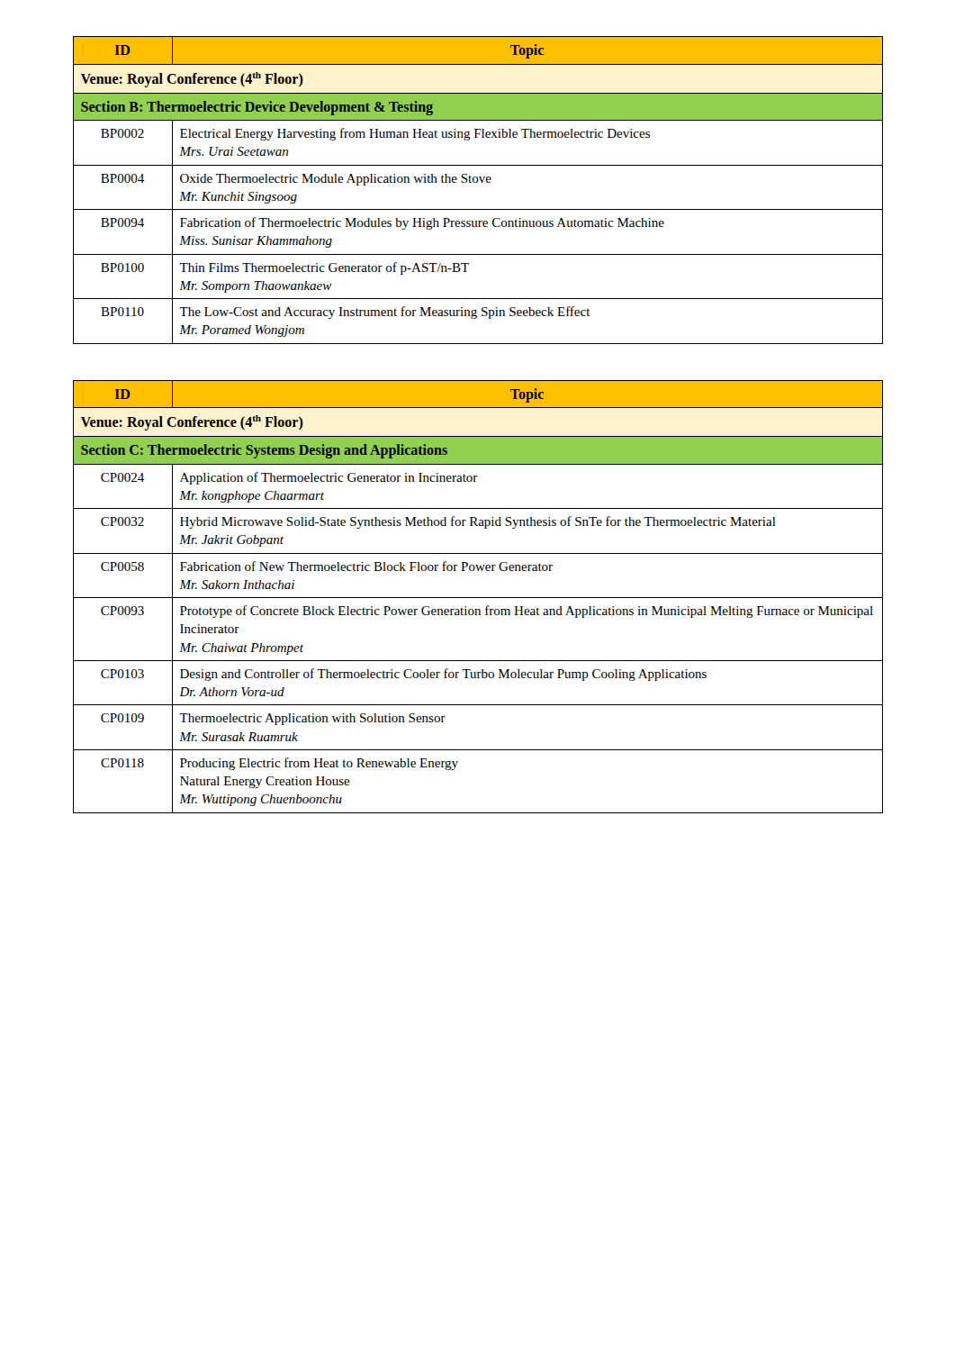| ID | Topic |
| --- | --- |
| Venue: Royal Conference (4 th Floor) |
| Section B: Thermoelectric Device Development & Testing |
| BP0002 | Electrical Energy Harvesting from Human Heat using Flexible Thermoelectric Devices Mrs. Urai Seetawan |
| BP0004 | Oxide Thermoelectric Module Application with the Stove Mr. Kunchit Singsoog |
| BP0094 | Fabrication of Thermoelectric Modules by High Pressure Continuous Automatic Machine Miss. Sunisar Khammahong |
| BP0100 | Thin Films Thermoelectric Generator of p-AST/n-BT Mr. Somporn Thaowankaew |
| BP0110 | The Low-Cost and Accuracy Instrument for Measuring Spin Seebeck Effect Mr. Poramed Wongjom |
| ID | Topic |
| --- | --- |
| Venue: Royal Conference (4 th Floor) |
| Section C: Thermoelectric Systems Design and Applications |
| CP0024 | Application of Thermoelectric Generator in Incinerator Mr. kongphope Chaarmart |
| CP0032 | Hybrid Microwave Solid-State Synthesis Method for Rapid Synthesis of SnTe for the Thermoelectric Material Mr. Jakrit Gobpant |
| CP0058 | Fabrication of New Thermoelectric Block Floor for Power Generator Mr. Sakorn Inthachai |
| CP0093 | Prototype of Concrete Block Electric Power Generation from Heat and Applications in Municipal Melting Furnace or Municipal Incinerator Mr. Chaiwat Phrompet |
| CP0103 | Design and Controller of Thermoelectric Cooler for Turbo Molecular Pump Cooling Applications Dr. Athorn Vora-ud |
| CP0109 | Thermoelectric Application with Solution Sensor Mr. Surasak Ruamruk |
| CP0118 | Producing Electric from Heat to Renewable Energy Natural Energy Creation House Mr. Wuttipong Chuenboonchu |